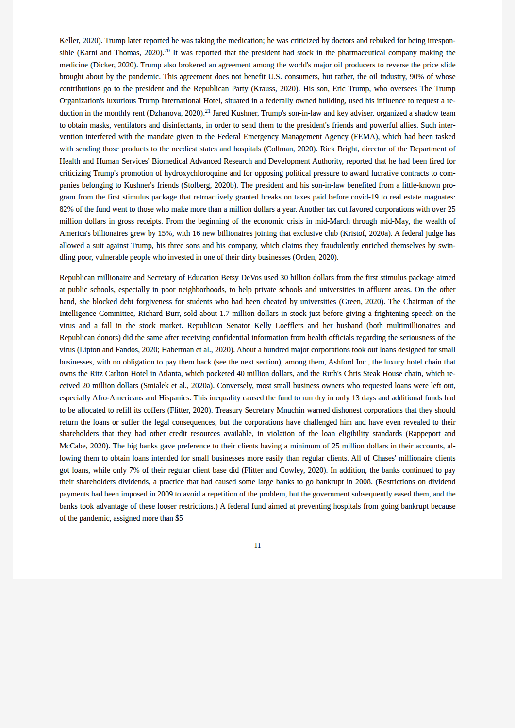Keller, 2020). Trump later reported he was taking the medication; he was criticized by doctors and rebuked for being irresponsible (Karni and Thomas, 2020).20 It was reported that the president had stock in the pharmaceutical company making the medicine (Dicker, 2020). Trump also brokered an agreement among the world's major oil producers to reverse the price slide brought about by the pandemic. This agreement does not benefit U.S. consumers, but rather, the oil industry, 90% of whose contributions go to the president and the Republican Party (Krauss, 2020). His son, Eric Trump, who oversees The Trump Organization's luxurious Trump International Hotel, situated in a federally owned building, used his influence to request a reduction in the monthly rent (Dzhanova, 2020).21 Jared Kushner, Trump's son-in-law and key adviser, organized a shadow team to obtain masks, ventilators and disinfectants, in order to send them to the president's friends and powerful allies. Such intervention interfered with the mandate given to the Federal Emergency Management Agency (FEMA), which had been tasked with sending those products to the neediest states and hospitals (Collman, 2020). Rick Bright, director of the Department of Health and Human Services' Biomedical Advanced Research and Development Authority, reported that he had been fired for criticizing Trump's promotion of hydroxychloroquine and for opposing political pressure to award lucrative contracts to companies belonging to Kushner's friends (Stolberg, 2020b). The president and his son-in-law benefited from a little-known program from the first stimulus package that retroactively granted breaks on taxes paid before covid-19 to real estate magnates: 82% of the fund went to those who make more than a million dollars a year. Another tax cut favored corporations with over 25 million dollars in gross receipts. From the beginning of the economic crisis in mid-March through mid-May, the wealth of America's billionaires grew by 15%, with 16 new billionaires joining that exclusive club (Kristof, 2020a). A federal judge has allowed a suit against Trump, his three sons and his company, which claims they fraudulently enriched themselves by swindling poor, vulnerable people who invested in one of their dirty businesses (Orden, 2020).
Republican millionaire and Secretary of Education Betsy DeVos used 30 billion dollars from the first stimulus package aimed at public schools, especially in poor neighborhoods, to help private schools and universities in affluent areas. On the other hand, she blocked debt forgiveness for students who had been cheated by universities (Green, 2020). The Chairman of the Intelligence Committee, Richard Burr, sold about 1.7 million dollars in stock just before giving a frightening speech on the virus and a fall in the stock market. Republican Senator Kelly Loefflers and her husband (both multimillionaires and Republican donors) did the same after receiving confidential information from health officials regarding the seriousness of the virus (Lipton and Fandos, 2020; Haberman et al., 2020). About a hundred major corporations took out loans designed for small businesses, with no obligation to pay them back (see the next section), among them, Ashford Inc., the luxury hotel chain that owns the Ritz Carlton Hotel in Atlanta, which pocketed 40 million dollars, and the Ruth's Chris Steak House chain, which received 20 million dollars (Smialek et al., 2020a). Conversely, most small business owners who requested loans were left out, especially Afro-Americans and Hispanics. This inequality caused the fund to run dry in only 13 days and additional funds had to be allocated to refill its coffers (Flitter, 2020). Treasury Secretary Mnuchin warned dishonest corporations that they should return the loans or suffer the legal consequences, but the corporations have challenged him and have even revealed to their shareholders that they had other credit resources available, in violation of the loan eligibility standards (Rappeport and McCabe, 2020). The big banks gave preference to their clients having a minimum of 25 million dollars in their accounts, allowing them to obtain loans intended for small businesses more easily than regular clients. All of Chases' millionaire clients got loans, while only 7% of their regular client base did (Flitter and Cowley, 2020). In addition, the banks continued to pay their shareholders dividends, a practice that had caused some large banks to go bankrupt in 2008. (Restrictions on dividend payments had been imposed in 2009 to avoid a repetition of the problem, but the government subsequently eased them, and the banks took advantage of these looser restrictions.) A federal fund aimed at preventing hospitals from going bankrupt because of the pandemic, assigned more than $5
11